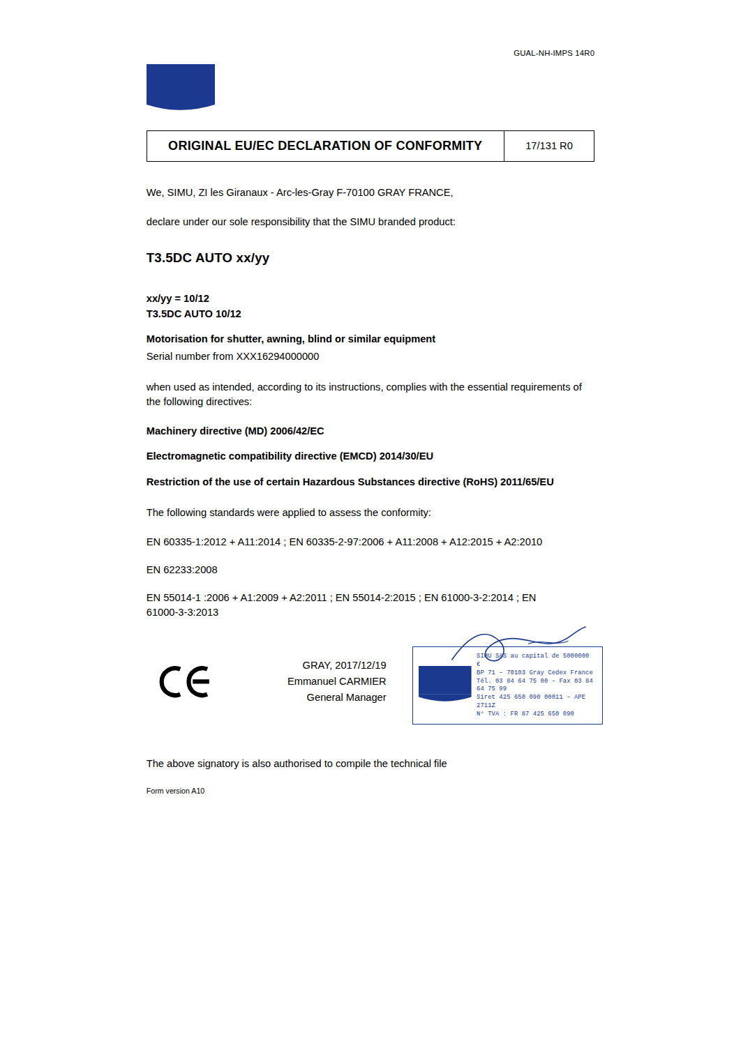GUAL-NH-IMPS 14R0
SIMU
ORIGINAL EU/EC DECLARATION OF CONFORMITY
17/131 R0
We, SIMU, ZI les Giranaux - Arc-les-Gray F-70100 GRAY FRANCE,
declare under our sole responsibility that the SIMU branded product:
T3.5DC AUTO xx/yy
xx/yy = 10/12
T3.5DC AUTO 10/12
Motorisation for shutter, awning, blind or similar equipment
Serial number from XXX16294000000
when used as intended, according to its instructions, complies with the essential requirements of the following directives:
Machinery directive (MD) 2006/42/EC
Electromagnetic compatibility directive (EMCD) 2014/30/EU
Restriction of the use of certain Hazardous Substances directive (RoHS) 2011/65/EU
The following standards were applied to assess the conformity:
EN 60335‑1:2012 + A11:2014 ; EN 60335‑2‑97:2006 + A11:2008 + A12:2015 + A2:2010
EN 62233:2008
EN 55014‑1 :2006 + A1:2009 + A2:2011 ; EN 55014‑2:2015 ; EN 61000‑3‑2:2014 ; EN 61000‑3‑3:2013
GRAY, 2017/12/19
Emmanuel CARMIER
General Manager
SIMU SAS au capital de 5000000 €
BP 71 – 70103 Gray Cedex France
Tél. 03 84 64 75 00 – Fax 03 84 64 75 99
Siret 425 650 090 00011 – APE 2711Z
N° TVA : FR 87 425 650 090
The above signatory is also authorised to compile the technical file
Form version A10